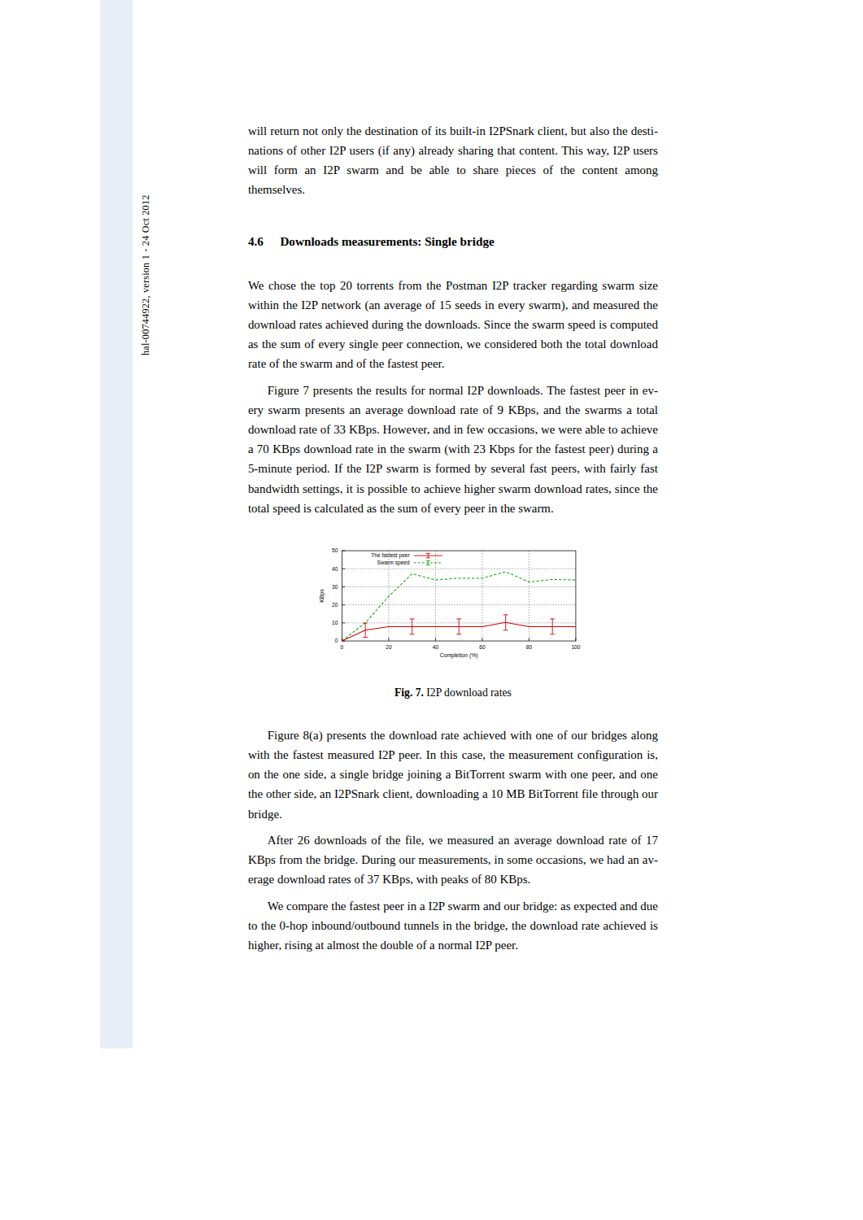hal-00744922, version 1 - 24 Oct 2012
will return not only the destination of its built-in I2PSnark client, but also the destinations of other I2P users (if any) already sharing that content. This way, I2P users will form an I2P swarm and be able to share pieces of the content among themselves.
4.6 Downloads measurements: Single bridge
We chose the top 20 torrents from the Postman I2P tracker regarding swarm size within the I2P network (an average of 15 seeds in every swarm), and measured the download rates achieved during the downloads. Since the swarm speed is computed as the sum of every single peer connection, we considered both the total download rate of the swarm and of the fastest peer.
Figure 7 presents the results for normal I2P downloads. The fastest peer in every swarm presents an average download rate of 9 KBps, and the swarms a total download rate of 33 KBps. However, and in few occasions, we were able to achieve a 70 KBps download rate in the swarm (with 23 Kbps for the fastest peer) during a 5-minute period. If the I2P swarm is formed by several fast peers, with fairly fast bandwidth settings, it is possible to achieve higher swarm download rates, since the total speed is calculated as the sum of every peer in the swarm.
0 10 20 30 40 50 0 20 40 60 80 100 Completion (%) KBps The fastest peer Swarm speed
Fig. 7. I2P download rates
Figure 8(a) presents the download rate achieved with one of our bridges along with the fastest measured I2P peer. In this case, the measurement configuration is, on the one side, a single bridge joining a BitTorrent swarm with one peer, and one the other side, an I2PSnark client, downloading a 10 MB BitTorrent file through our bridge.
After 26 downloads of the file, we measured an average download rate of 17 KBps from the bridge. During our measurements, in some occasions, we had an average download rates of 37 KBps, with peaks of 80 KBps.
We compare the fastest peer in a I2P swarm and our bridge: as expected and due to the 0-hop inbound/outbound tunnels in the bridge, the download rate achieved is higher, rising at almost the double of a normal I2P peer.